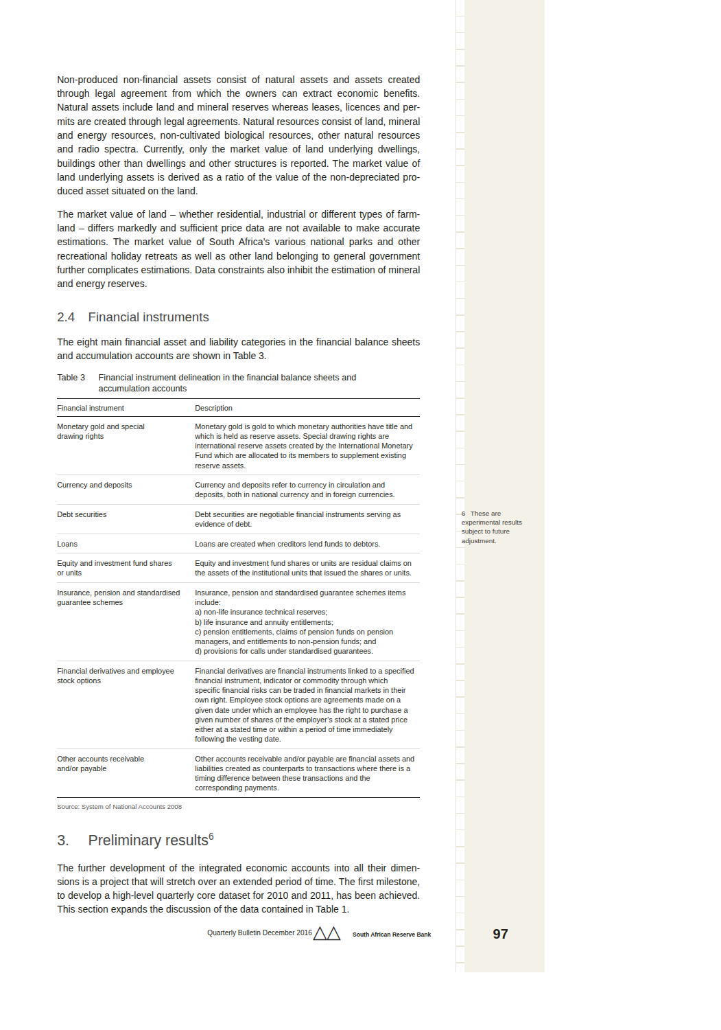Non-produced non-financial assets consist of natural assets and assets created through legal agreement from which the owners can extract economic benefits. Natural assets include land and mineral reserves whereas leases, licences and permits are created through legal agreements. Natural resources consist of land, mineral and energy resources, non-cultivated biological resources, other natural resources and radio spectra. Currently, only the market value of land underlying dwellings, buildings other than dwellings and other structures is reported. The market value of land underlying assets is derived as a ratio of the value of the non-depreciated produced asset situated on the land.
The market value of land – whether residential, industrial or different types of farmland – differs markedly and sufficient price data are not available to make accurate estimations. The market value of South Africa’s various national parks and other recreational holiday retreats as well as other land belonging to general government further complicates estimations. Data constraints also inhibit the estimation of mineral and energy reserves.
2.4 Financial instruments
The eight main financial asset and liability categories in the financial balance sheets and accumulation accounts are shown in Table 3.
Table 3 Financial instrument delineation in the financial balance sheets andaccumulation accounts
| Financial instrument | Description |
| --- | --- |
| Monetary gold and special drawing rights | Monetary gold is gold to which monetary authorities have title and which is held as reserve assets. Special drawing rights are international reserve assets created by the International Monetary Fund which are allocated to its members to supplement existing reserve assets. |
| Currency and deposits | Currency and deposits refer to currency in circulation and deposits, both in national currency and in foreign currencies. |
| Debt securities | Debt securities are negotiable financial instruments serving as evidence of debt. |
| Loans | Loans are created when creditors lend funds to debtors. |
| Equity and investment fund shares or units | Equity and investment fund shares or units are residual claims on the assets of the institutional units that issued the shares or units. |
| Insurance, pension and standardised guarantee schemes | Insurance, pension and standardised guarantee schemes items include: a) non-life insurance technical reserves; b) life insurance and annuity entitlements; c) pension entitlements, claims of pension funds on pension managers, and entitlements to non-pension funds; and d) provisions for calls under standardised guarantees. |
| Financial derivatives and employee stock options | Financial derivatives are financial instruments linked to a specified financial instrument, indicator or commodity through which specific financial risks can be traded in financial markets in their own right. Employee stock options are agreements made on a given date under which an employee has the right to purchase a given number of shares of the employer’s stock at a stated price either at a stated time or within a period of time immediately following the vesting date. |
| Other accounts receivable and/or payable | Other accounts receivable and/or payable are financial assets and liabilities created as counterparts to transactions where there is a timing difference between these transactions and the corresponding payments. |
Source: System of National Accounts 2008
3. Preliminary results6
The further development of the integrated economic accounts into all their dimensions is a project that will stretch over an extended period of time. The first milestone, to develop a high-level quarterly core dataset for 2010 and 2011, has been achieved. This section expands the discussion of the data contained in Table 1.
6 These are experimental results subject to future adjustment.
Quarterly Bulletin December 2016
△△
South African Reserve Bank
97